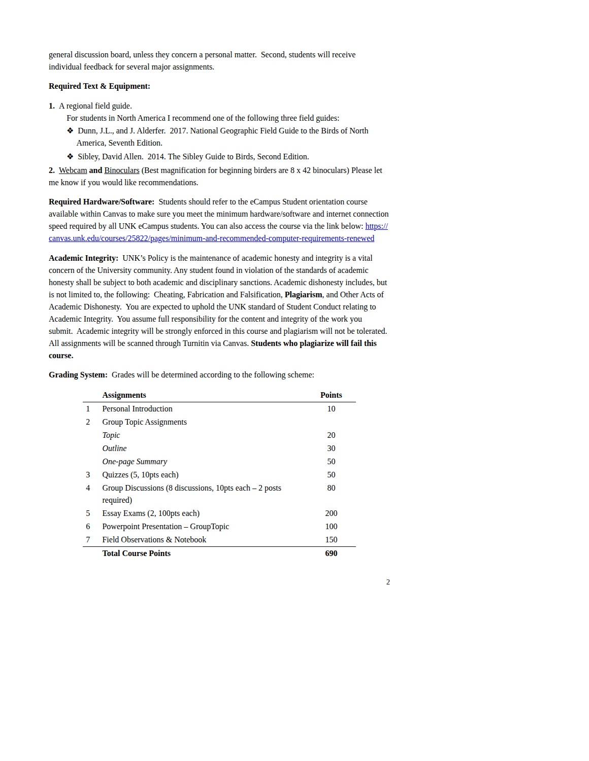general discussion board, unless they concern a personal matter. Second, students will receive individual feedback for several major assignments.
Required Text & Equipment:
1. A regional field guide.
For students in North America I recommend one of the following three field guides:
Dunn, J.L., and J. Alderfer. 2017. National Geographic Field Guide to the Birds of North America, Seventh Edition.
Sibley, David Allen. 2014. The Sibley Guide to Birds, Second Edition.
2. Webcam and Binoculars (Best magnification for beginning birders are 8 x 42 binoculars) Please let me know if you would like recommendations.
Required Hardware/Software: Students should refer to the eCampus Student orientation course available within Canvas to make sure you meet the minimum hardware/software and internet connection speed required by all UNK eCampus students. You can also access the course via the link below: https://canvas.unk.edu/courses/25822/pages/minimum-and-recommended-computer-requirements-renewed
Academic Integrity: UNK’s Policy is the maintenance of academic honesty and integrity is a vital concern of the University community. Any student found in violation of the standards of academic honesty shall be subject to both academic and disciplinary sanctions. Academic dishonesty includes, but is not limited to, the following: Cheating, Fabrication and Falsification, Plagiarism, and Other Acts of Academic Dishonesty. You are expected to uphold the UNK standard of Student Conduct relating to Academic Integrity. You assume full responsibility for the content and integrity of the work you submit. Academic integrity will be strongly enforced in this course and plagiarism will not be tolerated. All assignments will be scanned through Turnitin via Canvas. Students who plagiarize will fail this course.
Grading System: Grades will be determined according to the following scheme:
| | Assignments | Points |
| --- | --- | --- |
| 1 | Personal Introduction | 10 |
| 2 | Group Topic Assignments | |
| | Topic | 20 |
| | Outline | 30 |
| | One-page Summary | 50 |
| 3 | Quizzes (5, 10pts each) | 50 |
| 4 | Group Discussions (8 discussions, 10pts each – 2 posts required) | 80 |
| 5 | Essay Exams (2, 100pts each) | 200 |
| 6 | Powerpoint Presentation – GroupTopic | 100 |
| 7 | Field Observations & Notebook | 150 |
| | Total Course Points | 690 |
2